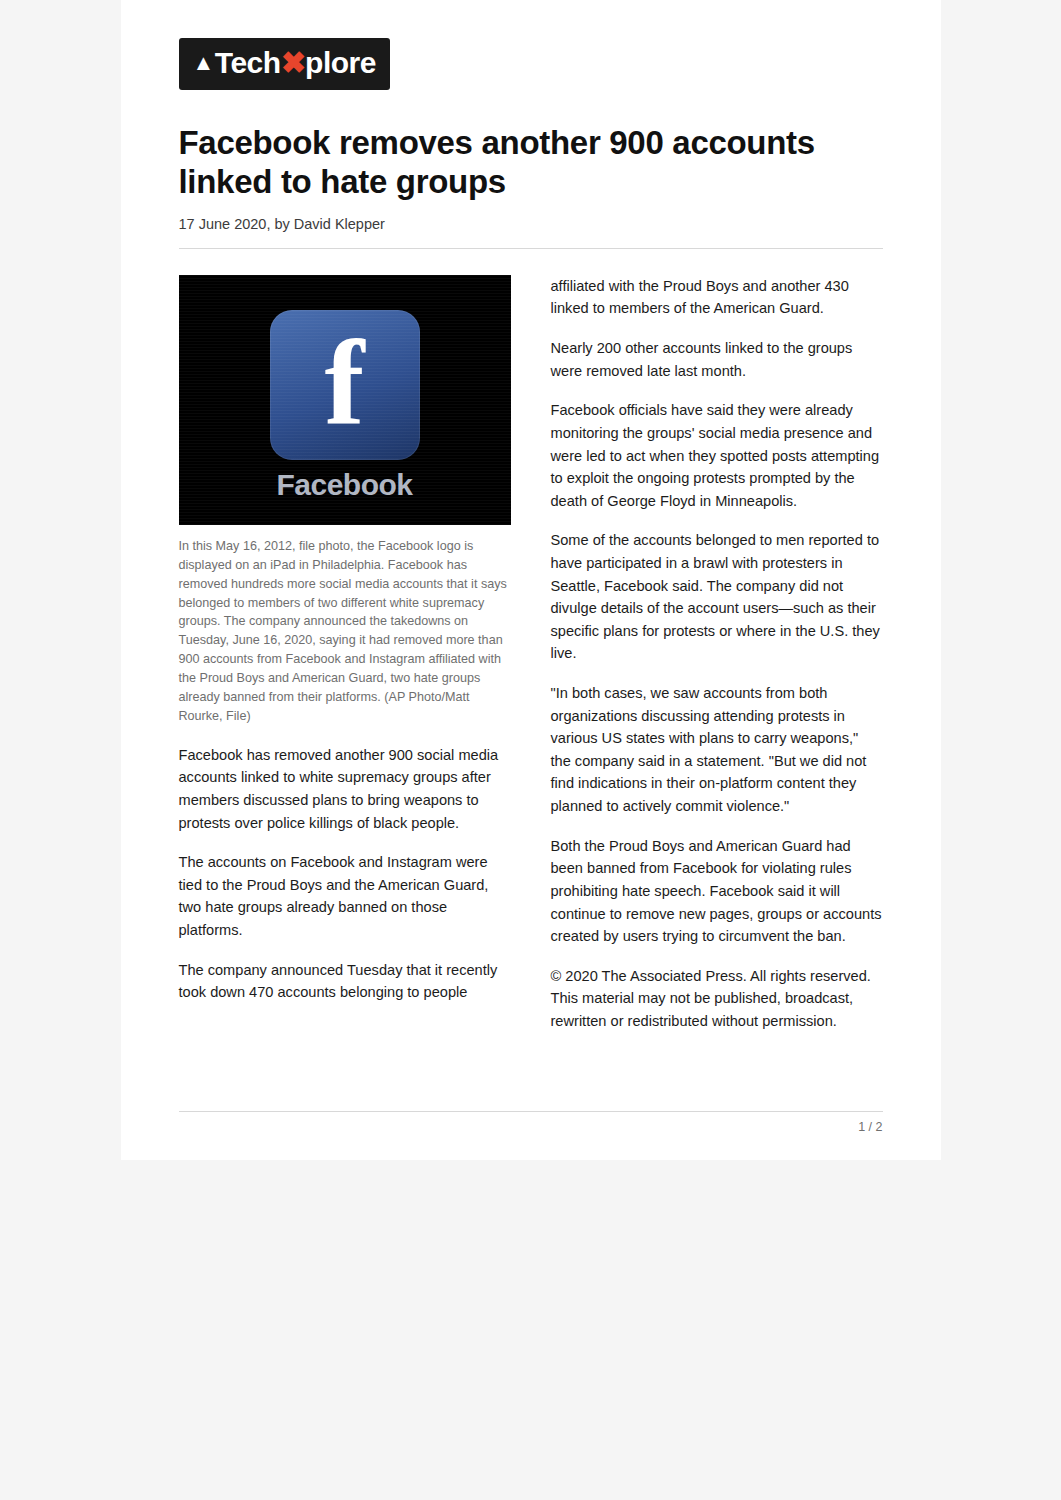▲Tech✖plore
Facebook removes another 900 accounts
linked to hate groups
17 June 2020, by David Klepper
Facebook
In this May 16, 2012, file photo, the Facebook logo is displayed on an iPad in Philadelphia. Facebook has removed hundreds more social media accounts that it says belonged to members of two different white supremacy groups. The company announced the takedowns on Tuesday, June 16, 2020, saying it had removed more than 900 accounts from Facebook and Instagram affiliated with the Proud Boys and American Guard, two hate groups already banned from their platforms. (AP Photo/Matt Rourke, File)
Facebook has removed another 900 social media accounts linked to white supremacy groups after members discussed plans to bring weapons to protests over police killings of black people.
The accounts on Facebook and Instagram were tied to the Proud Boys and the American Guard, two hate groups already banned on those platforms.
The company announced Tuesday that it recently took down 470 accounts belonging to people affiliated with the Proud Boys and another 430 linked to members of the American Guard.
Nearly 200 other accounts linked to the groups were removed late last month.
Facebook officials have said they were already monitoring the groups' social media presence and were led to act when they spotted posts attempting to exploit the ongoing protests prompted by the death of George Floyd in Minneapolis.
Some of the accounts belonged to men reported to have participated in a brawl with protesters in Seattle, Facebook said. The company did not divulge details of the account users—such as their specific plans for protests or where in the U.S. they live.
"In both cases, we saw accounts from both organizations discussing attending protests in various US states with plans to carry weapons," the company said in a statement. "But we did not find indications in their on-platform content they planned to actively commit violence."
Both the Proud Boys and American Guard had been banned from Facebook for violating rules prohibiting hate speech. Facebook said it will continue to remove new pages, groups or accounts created by users trying to circumvent the ban.
© 2020 The Associated Press. All rights reserved. This material may not be published, broadcast, rewritten or redistributed without permission.
1 / 2